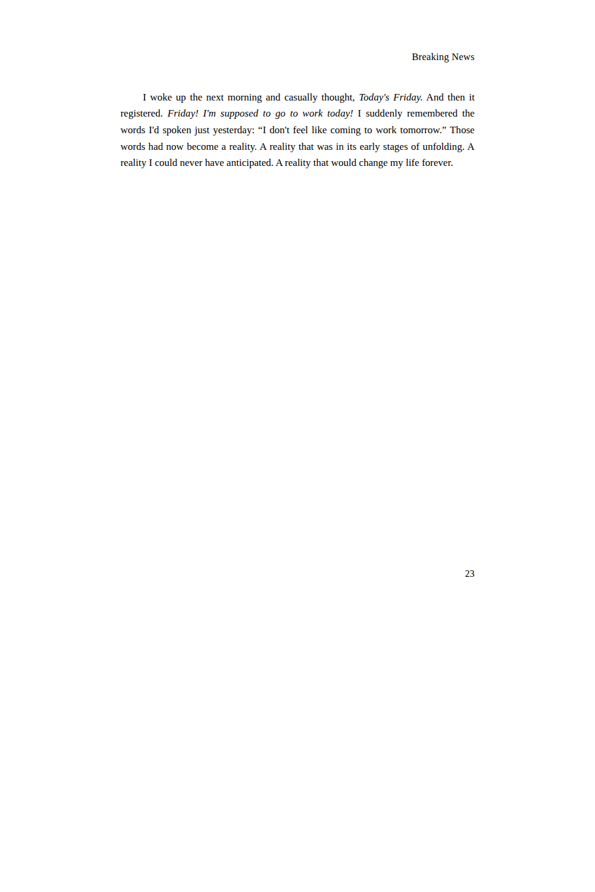Breaking News
I woke up the next morning and casually thought, Today's Friday. And then it registered. Friday! I'm supposed to go to work today! I suddenly remembered the words I'd spoken just yesterday: “I don't feel like coming to work tomorrow.” Those words had now become a reality. A reality that was in its early stages of unfolding. A reality I could never have anticipated. A reality that would change my life forever.
23